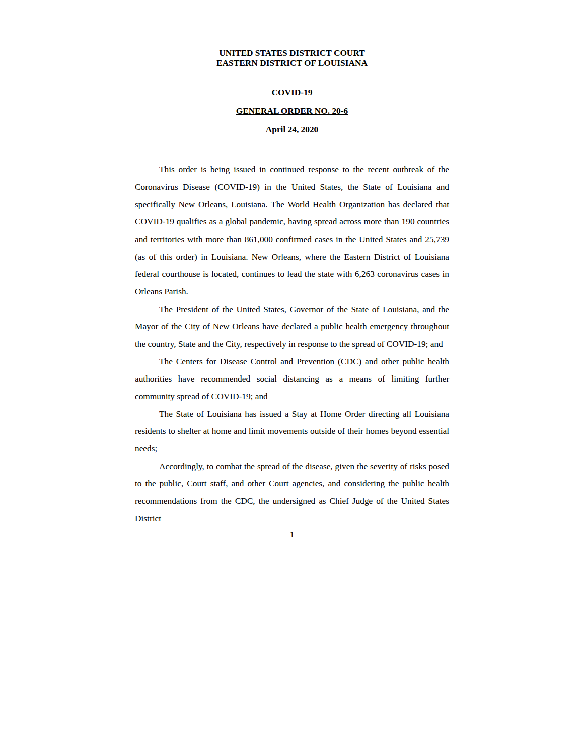UNITED STATES DISTRICT COURT
EASTERN DISTRICT OF LOUISIANA
COVID-19
GENERAL ORDER NO. 20-6
April 24, 2020
This order is being issued in continued response to the recent outbreak of the Coronavirus Disease (COVID-19) in the United States, the State of Louisiana and specifically New Orleans, Louisiana. The World Health Organization has declared that COVID-19 qualifies as a global pandemic, having spread across more than 190 countries and territories with more than 861,000 confirmed cases in the United States and 25,739 (as of this order) in Louisiana. New Orleans, where the Eastern District of Louisiana federal courthouse is located, continues to lead the state with 6,263 coronavirus cases in Orleans Parish.
The President of the United States, Governor of the State of Louisiana, and the Mayor of the City of New Orleans have declared a public health emergency throughout the country, State and the City, respectively in response to the spread of COVID-19; and
The Centers for Disease Control and Prevention (CDC) and other public health authorities have recommended social distancing as a means of limiting further community spread of COVID-19; and
The State of Louisiana has issued a Stay at Home Order directing all Louisiana residents to shelter at home and limit movements outside of their homes beyond essential needs;
Accordingly, to combat the spread of the disease, given the severity of risks posed to the public, Court staff, and other Court agencies, and considering the public health recommendations from the CDC, the undersigned as Chief Judge of the United States District
1